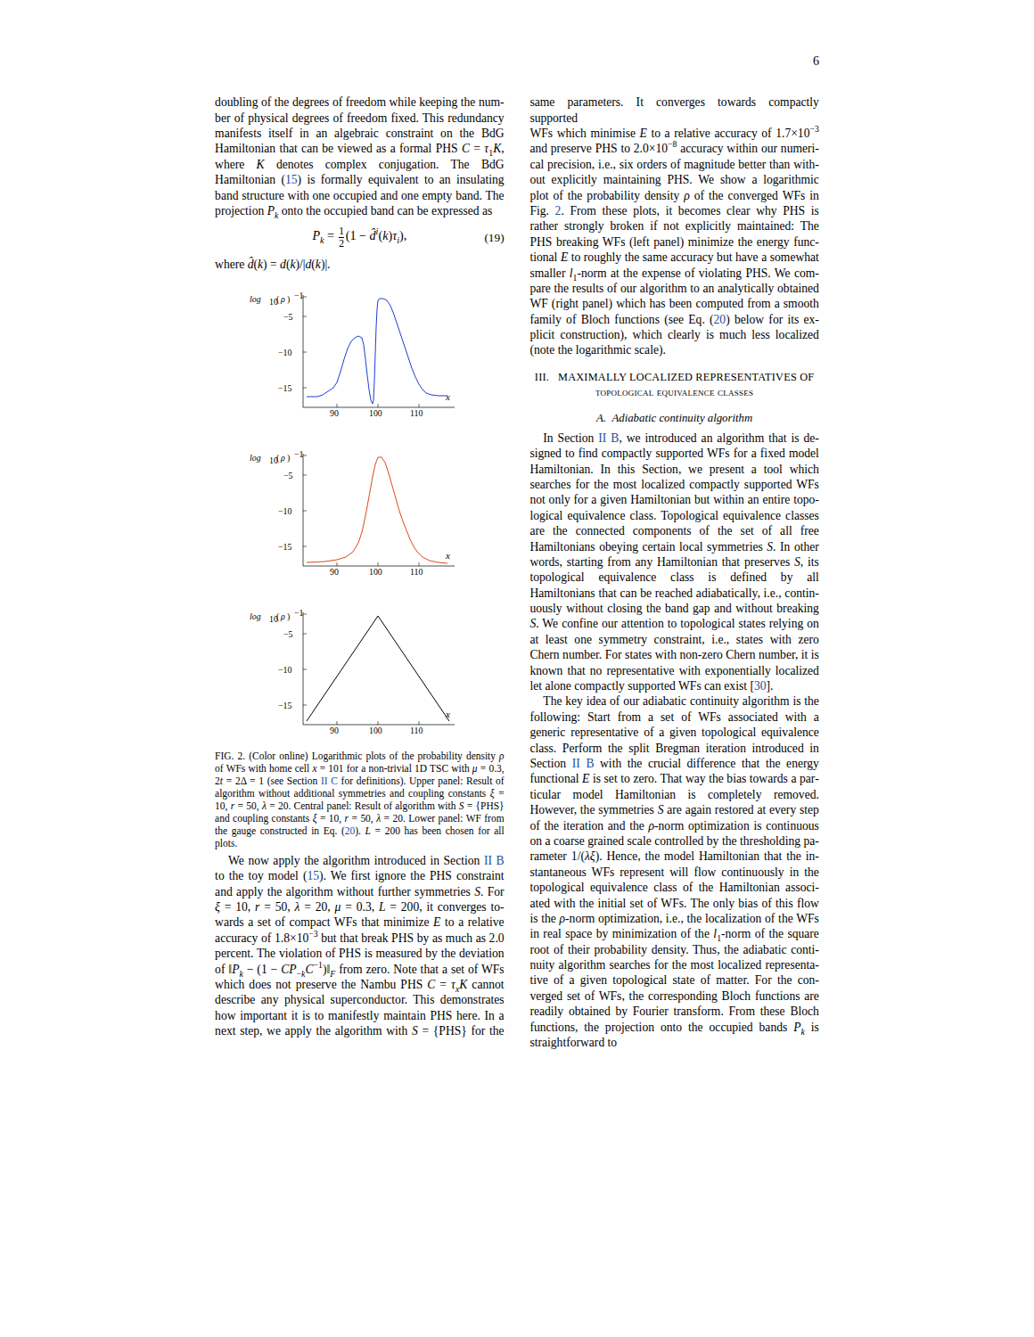6
doubling of the degrees of freedom while keeping the number of physical degrees of freedom fixed. This redundancy manifests itself in an algebraic constraint on the BdG Hamiltonian that can be viewed as a formal PHS C = τ1K, where K denotes complex conjugation. The BdG Hamiltonian (15) is formally equivalent to an insulating band structure with one occupied and one empty band. The projection Pk onto the occupied band can be expressed as
Pk = 12(1 − d̂i(k)τi), (19)
where d̂(k) = d(k)/|d(k)|.
log 10 ( ρ ) −1 −5 −10 −15 90 100 110 x log 10 ( ρ ) −1 −5 −10 −15 90 100 110 x log 10 ( ρ ) −1 −5 −10 −15 90 100 110 x
FIG. 2. (Color online) Logarithmic plots of the probability density ρ of WFs with home cell x = 101 for a non-trivial 1D TSC with μ = 0.3, 2t = 2Δ = 1 (see Section II C for definitions). Upper panel: Result of algorithm without additional symmetries and coupling constants ξ = 10, r = 50, λ = 20. Central panel: Result of algorithm with S = {PHS} and coupling constants ξ = 10, r = 50, λ = 20. Lower panel: WF from the gauge constructed in Eq. (20). L = 200 has been chosen for all plots.
We now apply the algorithm introduced in Section II B to the toy model (15). We first ignore the PHS constraint and apply the algorithm without further symmetries S. For ξ = 10, r = 50, λ = 20, μ = 0.3, L = 200, it converges towards a set of compact WFs that minimize E to a relative accuracy of 1.8×10−3 but that break PHS by as much as 2.0 percent. The violation of PHS is measured by the deviation of ‖Pk − (1 − CP−kC−1)‖F from zero. Note that a set of WFs which does not preserve the Nambu PHS C = τxK cannot describe any physical superconductor. This demonstrates how important it is to manifestly maintain PHS here. In a next step, we apply the algorithm with S = {PHS} for the same parameters. It converges towards compactly supported
WFs which minimise E to a relative accuracy of 1.7×10−3 and preserve PHS to 2.0×10−8 accuracy within our numerical precision, i.e., six orders of magnitude better than without explicitly maintaining PHS. We show a logarithmic plot of the probability density ρ of the converged WFs in Fig. 2. From these plots, it becomes clear why PHS is rather strongly broken if not explicitly maintained: The PHS breaking WFs (left panel) minimize the energy functional E to roughly the same accuracy but have a somewhat smaller l1-norm at the expense of violating PHS. We compare the results of our algorithm to an analytically obtained WF (right panel) which has been computed from a smooth family of Bloch functions (see Eq. (20) below for its explicit construction), which clearly is much less localized (note the logarithmic scale).
III. Maximally localized representatives of
topological equivalence classes
A. Adiabatic continuity algorithm
In Section II B, we introduced an algorithm that is designed to find compactly supported WFs for a fixed model Hamiltonian. In this Section, we present a tool which searches for the most localized compactly supported WFs not only for a given Hamiltonian but within an entire topological equivalence class. Topological equivalence classes are the connected components of the set of all free Hamiltonians obeying certain local symmetries S. In other words, starting from any Hamiltonian that preserves S, its topological equivalence class is defined by all Hamiltonians that can be reached adiabatically, i.e., continuously without closing the band gap and without breaking S. We confine our attention to topological states relying on at least one symmetry constraint, i.e., states with zero Chern number. For states with non-zero Chern number, it is known that no representative with exponentially localized let alone compactly supported WFs can exist [30].
The key idea of our adiabatic continuity algorithm is the following: Start from a set of WFs associated with a generic representative of a given topological equivalence class. Perform the split Bregman iteration introduced in Section II B with the crucial difference that the energy functional E is set to zero. That way the bias towards a particular model Hamiltonian is completely removed. However, the symmetries S are again restored at every step of the iteration and the ρ-norm optimization is continuous on a coarse grained scale controlled by the thresholding parameter 1/(λξ). Hence, the model Hamiltonian that the instantaneous WFs represent will flow continuously in the topological equivalence class of the Hamiltonian associated with the initial set of WFs. The only bias of this flow is the ρ-norm optimization, i.e., the localization of the WFs in real space by minimization of the l1-norm of the square root of their probability density. Thus, the adiabatic continuity algorithm searches for the most localized representative of a given topological state of matter. For the converged set of WFs, the corresponding Bloch functions are readily obtained by Fourier transform. From these Bloch functions, the projection onto the occupied bands Pk is straightforward to